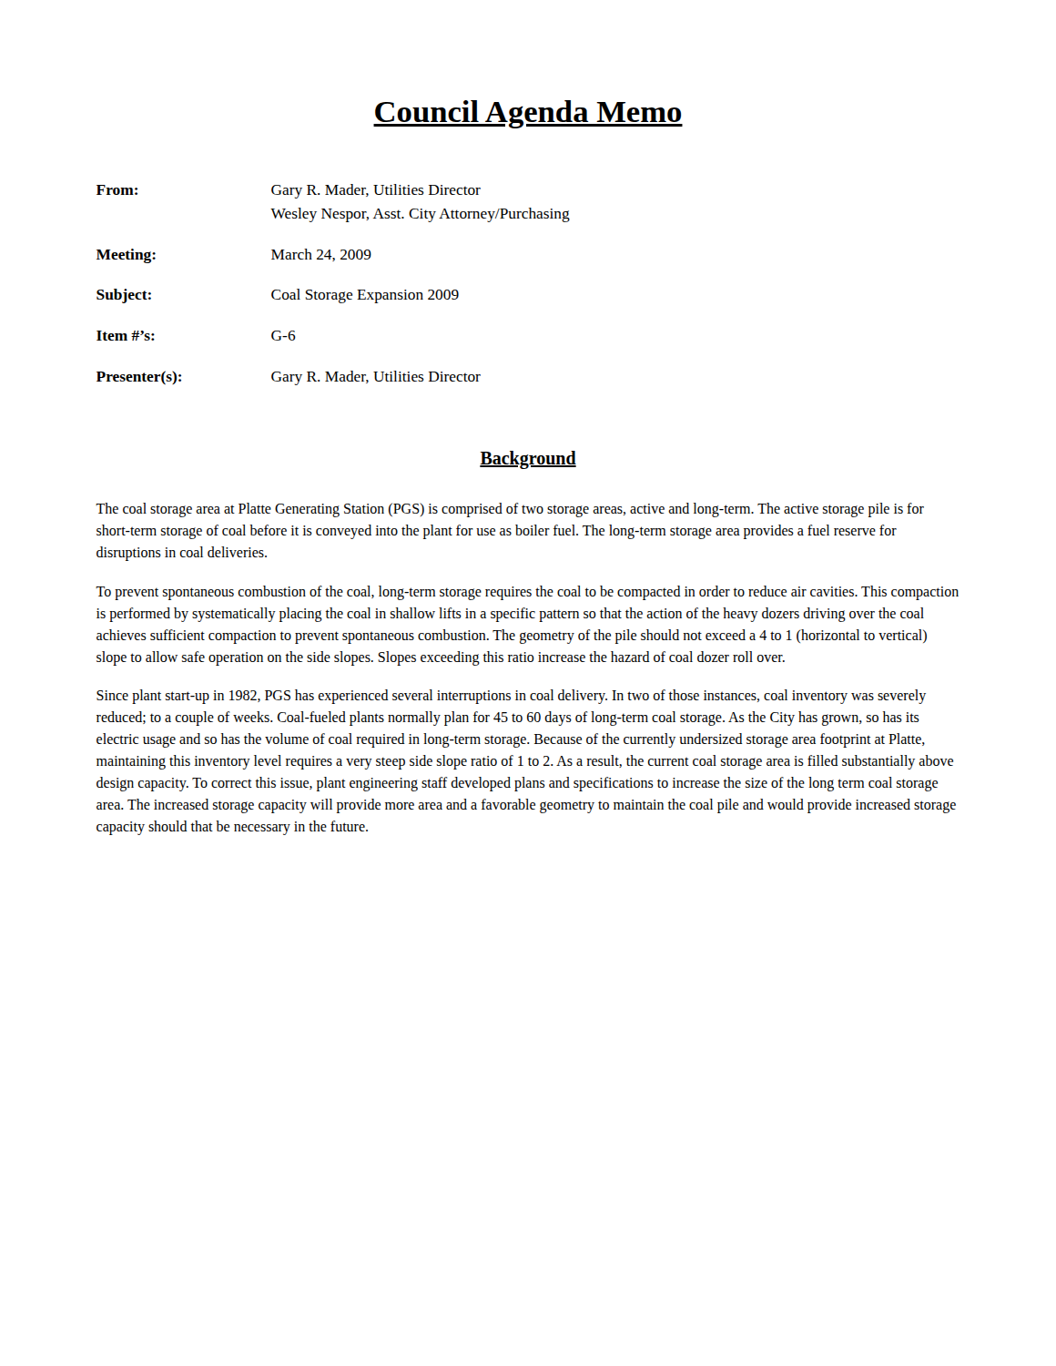Council Agenda Memo
| From: | Gary R. Mader, Utilities Director Wesley Nespor, Asst. City Attorney/Purchasing |
| Meeting: | March 24, 2009 |
| Subject: | Coal Storage Expansion 2009 |
| Item #’s: | G-6 |
| Presenter(s): | Gary R. Mader, Utilities Director |
Background
The coal storage area at Platte Generating Station (PGS) is comprised of two storage areas, active and long-term. The active storage pile is for short-term storage of coal before it is conveyed into the plant for use as boiler fuel. The long-term storage area provides a fuel reserve for disruptions in coal deliveries.
To prevent spontaneous combustion of the coal, long-term storage requires the coal to be compacted in order to reduce air cavities. This compaction is performed by systematically placing the coal in shallow lifts in a specific pattern so that the action of the heavy dozers driving over the coal achieves sufficient compaction to prevent spontaneous combustion. The geometry of the pile should not exceed a 4 to 1 (horizontal to vertical) slope to allow safe operation on the side slopes. Slopes exceeding this ratio increase the hazard of coal dozer roll over.
Since plant start-up in 1982, PGS has experienced several interruptions in coal delivery. In two of those instances, coal inventory was severely reduced; to a couple of weeks. Coal-fueled plants normally plan for 45 to 60 days of long-term coal storage. As the City has grown, so has its electric usage and so has the volume of coal required in long-term storage. Because of the currently undersized storage area footprint at Platte, maintaining this inventory level requires a very steep side slope ratio of 1 to 2. As a result, the current coal storage area is filled substantially above design capacity. To correct this issue, plant engineering staff developed plans and specifications to increase the size of the long term coal storage area. The increased storage capacity will provide more area and a favorable geometry to maintain the coal pile and would provide increased storage capacity should that be necessary in the future.